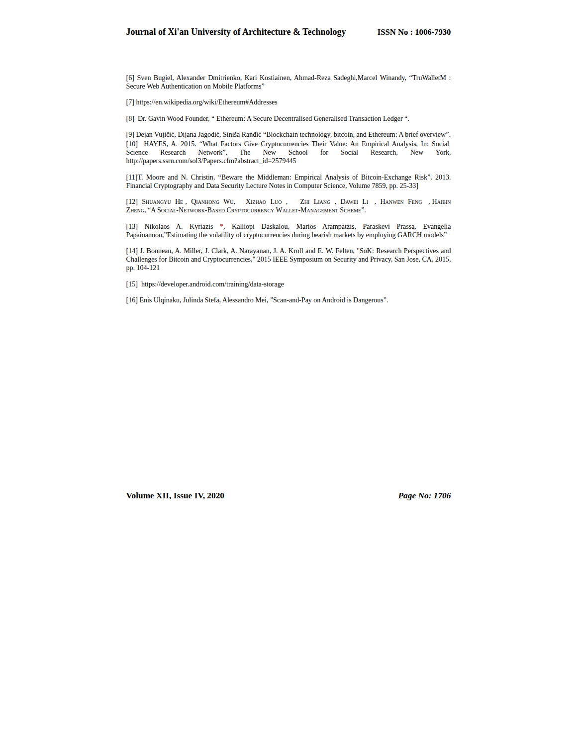Journal of Xi'an University of Architecture & Technology
ISSN No : 1006-7930
[6] Sven Bugiel, Alexander Dmitrienko, Kari Kostiainen, Ahmad-Reza Sadeghi,Marcel Winandy, “TruWalletM : Secure Web Authentication on Mobile Platforms”
[7] https://en.wikipedia.org/wiki/Ethereum#Addresses
[8] Dr. Gavin Wood Founder, “ Ethereum: A Secure Decentralised Generalised Transaction Ledger “.
[9] Dejan Vujičić, Dijana Jagodić, Siniša Ranđić “Blockchain technology, bitcoin, and Ethereum: A brief overview”.
[10] HAYES, A. 2015. “What Factors Give Cryptocurrencies Their Value: An Empirical Analysis, In: Social Science Research Network”, The New School for Social Research, New York, http://papers.ssrn.com/sol3/Papers.cfm?abstract_id=2579445
[11]T. Moore and N. Christin, “Beware the Middleman: Empirical Analysis of Bitcoin-Exchange Risk”, 2013. Financial Cryptography and Data Security Lecture Notes in Computer Science, Volume 7859, pp. 25-33]
[12] Shuangyu He , Qianhong Wu, Xizhao Luo , Zhi Liang , Dawei Li , Hanwen Feng , Haibin Zheng, “A Social-Network-Based Cryptocurrency Wallet-Management Scheme”.
[13] Nikolaos A. Kyriazis *, Kalliopi Daskalou, Marios Arampatzis, Paraskevi Prassa, Evangelia Papaioannou,”Estimating the volatility of cryptocurrencies during bearish markets by employing GARCH models”
[14] J. Bonneau, A. Miller, J. Clark, A. Narayanan, J. A. Kroll and E. W. Felten, "SoK: Research Perspectives and Challenges for Bitcoin and Cryptocurrencies," 2015 IEEE Symposium on Security and Privacy, San Jose, CA, 2015, pp. 104-121
[15] https://developer.android.com/training/data-storage
[16] Enis Ulqinaku, Julinda Stefa, Alessandro Mei, ”Scan-and-Pay on Android is Dangerous”.
Volume XII, Issue IV, 2020
Page No: 1706